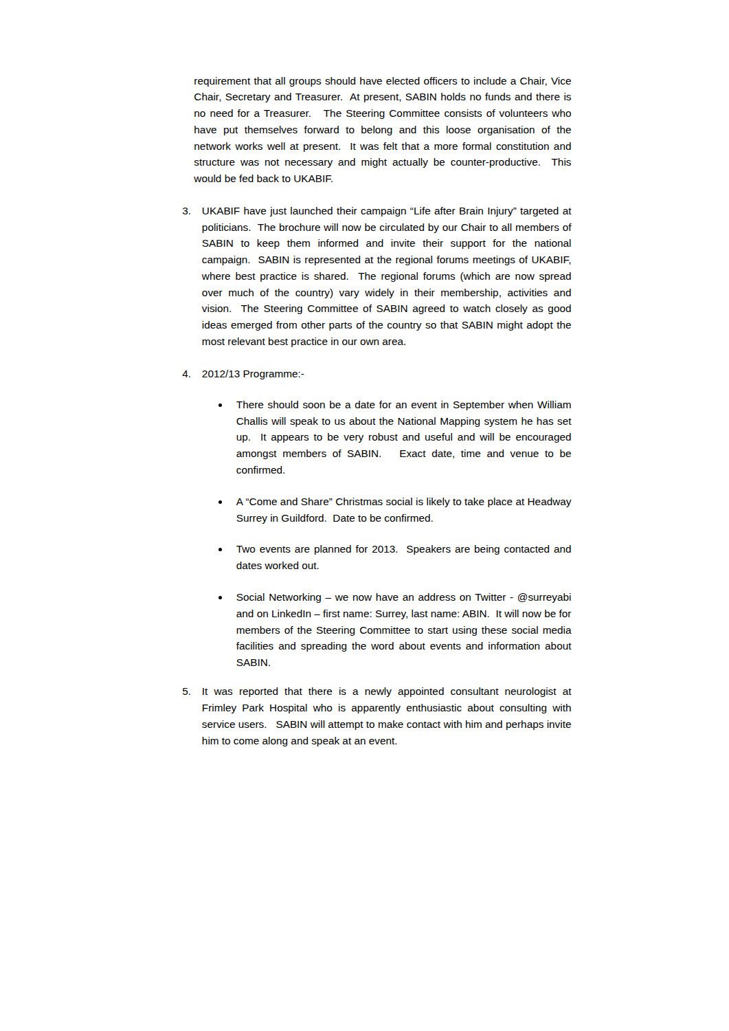requirement that all groups should have elected officers to include a Chair, Vice Chair, Secretary and Treasurer. At present, SABIN holds no funds and there is no need for a Treasurer. The Steering Committee consists of volunteers who have put themselves forward to belong and this loose organisation of the network works well at present. It was felt that a more formal constitution and structure was not necessary and might actually be counter-productive. This would be fed back to UKABIF.
UKABIF have just launched their campaign “Life after Brain Injury” targeted at politicians. The brochure will now be circulated by our Chair to all members of SABIN to keep them informed and invite their support for the national campaign. SABIN is represented at the regional forums meetings of UKABIF, where best practice is shared. The regional forums (which are now spread over much of the country) vary widely in their membership, activities and vision. The Steering Committee of SABIN agreed to watch closely as good ideas emerged from other parts of the country so that SABIN might adopt the most relevant best practice in our own area.
2012/13 Programme:-
There should soon be a date for an event in September when William Challis will speak to us about the National Mapping system he has set up. It appears to be very robust and useful and will be encouraged amongst members of SABIN. Exact date, time and venue to be confirmed.
A “Come and Share” Christmas social is likely to take place at Headway Surrey in Guildford. Date to be confirmed.
Two events are planned for 2013. Speakers are being contacted and dates worked out.
Social Networking – we now have an address on Twitter - @surreyabi and on LinkedIn – first name: Surrey, last name: ABIN. It will now be for members of the Steering Committee to start using these social media facilities and spreading the word about events and information about SABIN.
It was reported that there is a newly appointed consultant neurologist at Frimley Park Hospital who is apparently enthusiastic about consulting with service users. SABIN will attempt to make contact with him and perhaps invite him to come along and speak at an event.